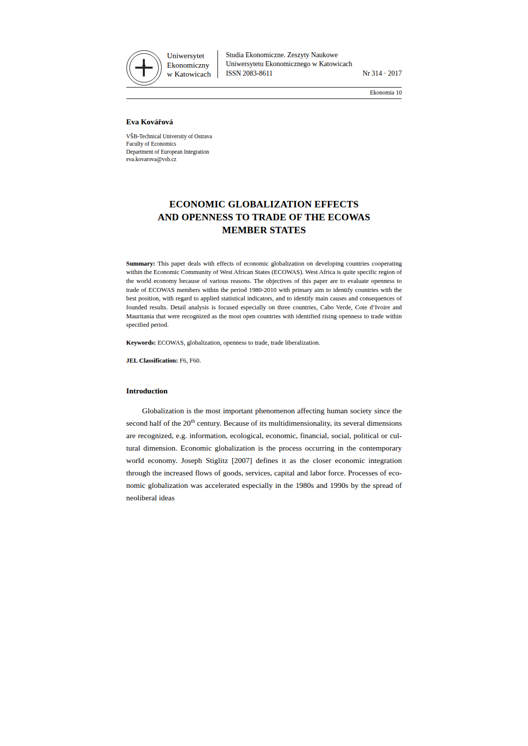Uniwersytet Ekonomiczny w Katowicach
Studia Ekonomiczne. Zeszyty Naukowe
Uniwersytetu Ekonomicznego w Katowicach
ISSN 2083-8611 Nr 314 · 2017
Ekonomia 10
Eva Kovářová
VŠB-Technical University of Ostrava
Faculty of Economics
Department of European Integration
eva.kovarova@vsb.cz
Economic Globalization Effects
and Openness to Trade of the ECOWAS
Member States
Summary: This paper deals with effects of economic globalization on developing countries cooperating within the Economic Community of West African States (ECOWAS). West Africa is quite specific region of the world economy because of various reasons. The objectives of this paper are to evaluate openness to trade of ECOWAS members within the period 1980-2010 with primary aim to identify countries with the best position, with regard to applied statistical indicators, and to identify main causes and consequences of founded results. Detail analysis is focused especially on three countries, Cabo Verde, Cote d’Ivoire and Mauritania that were recognized as the most open countries with identified rising openness to trade within specified period.
Keywords: ECOWAS, globalization, openness to trade, trade liberalization.
JEL Classification: F6, F60.
Introduction
Globalization is the most important phenomenon affecting human society since the second half of the 20th century. Because of its multidimensionality, its several dimensions are recognized, e.g. information, ecological, economic, financial, social, political or cultural dimension. Economic globalization is the process occurring in the contemporary world economy. Joseph Stiglitz [2007] defines it as the closer economic integration through the increased flows of goods, services, capital and labor force. Processes of economic globalization was accelerated especially in the 1980s and 1990s by the spread of neoliberal ideas